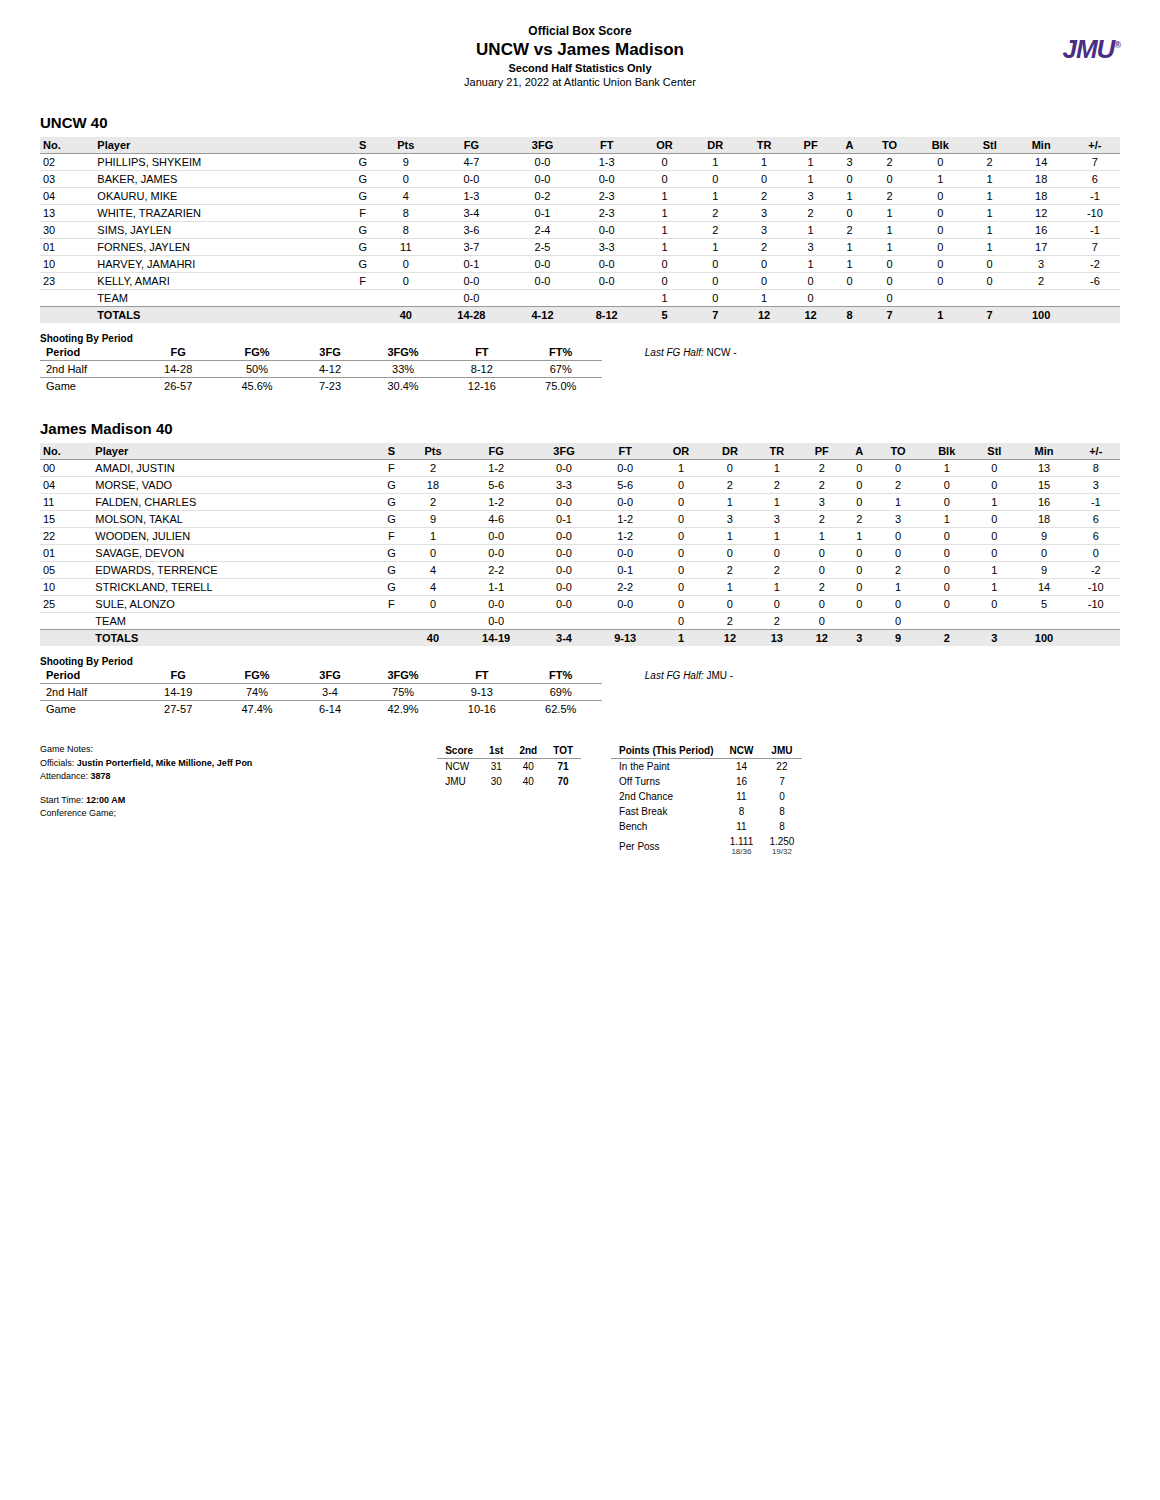JMU®
Official Box Score
UNCW vs James Madison
Second Half Statistics Only
January 21, 2022 at Atlantic Union Bank Center
UNCW 40
| No. | Player | S | Pts | FG | 3FG | FT | OR | DR | TR | PF | A | TO | Blk | Stl | Min | +/- |
| --- | --- | --- | --- | --- | --- | --- | --- | --- | --- | --- | --- | --- | --- | --- | --- | --- |
| 02 | PHILLIPS, SHYKEIM | G | 9 | 4-7 | 0-0 | 1-3 | 0 | 1 | 1 | 1 | 3 | 2 | 0 | 2 | 14 | 7 |
| 03 | BAKER, JAMES | G | 0 | 0-0 | 0-0 | 0-0 | 0 | 0 | 0 | 1 | 0 | 0 | 1 | 1 | 18 | 6 |
| 04 | OKAURU, MIKE | G | 4 | 1-3 | 0-2 | 2-3 | 1 | 1 | 2 | 3 | 1 | 2 | 0 | 1 | 18 | -1 |
| 13 | WHITE, TRAZARIEN | F | 8 | 3-4 | 0-1 | 2-3 | 1 | 2 | 3 | 2 | 0 | 1 | 0 | 1 | 12 | -10 |
| 30 | SIMS, JAYLEN | G | 8 | 3-6 | 2-4 | 0-0 | 1 | 2 | 3 | 1 | 2 | 1 | 0 | 1 | 16 | -1 |
| 01 | FORNES, JAYLEN | G | 11 | 3-7 | 2-5 | 3-3 | 1 | 1 | 2 | 3 | 1 | 1 | 0 | 1 | 17 | 7 |
| 10 | HARVEY, JAMAHRI | G | 0 | 0-1 | 0-0 | 0-0 | 0 | 0 | 0 | 1 | 1 | 0 | 0 | 0 | 3 | -2 |
| 23 | KELLY, AMARI | F | 0 | 0-0 | 0-0 | 0-0 | 0 | 0 | 0 | 0 | 0 | 0 | 0 | 0 | 2 | -6 |
| | TEAM | | | 0-0 | | | 1 | 0 | 1 | 0 | | 0 | | | | |
| | TOTALS | | 40 | 14-28 | 4-12 | 8-12 | 5 | 7 | 12 | 12 | 8 | 7 | 1 | 7 | 100 | |
Shooting By Period
Last FG Half: NCW -
| Period | FG | FG% | 3FG | 3FG% | FT | FT% |
| --- | --- | --- | --- | --- | --- | --- |
| 2nd Half | 14-28 | 50% | 4-12 | 33% | 8-12 | 67% |
| Game | 26-57 | 45.6% | 7-23 | 30.4% | 12-16 | 75.0% |
James Madison 40
| No. | Player | S | Pts | FG | 3FG | FT | OR | DR | TR | PF | A | TO | Blk | Stl | Min | +/- |
| --- | --- | --- | --- | --- | --- | --- | --- | --- | --- | --- | --- | --- | --- | --- | --- | --- |
| 00 | AMADI, JUSTIN | F | 2 | 1-2 | 0-0 | 0-0 | 1 | 0 | 1 | 2 | 0 | 0 | 1 | 0 | 13 | 8 |
| 04 | MORSE, VADO | G | 18 | 5-6 | 3-3 | 5-6 | 0 | 2 | 2 | 2 | 0 | 2 | 0 | 0 | 15 | 3 |
| 11 | FALDEN, CHARLES | G | 2 | 1-2 | 0-0 | 0-0 | 0 | 1 | 1 | 3 | 0 | 1 | 0 | 1 | 16 | -1 |
| 15 | MOLSON, TAKAL | G | 9 | 4-6 | 0-1 | 1-2 | 0 | 3 | 3 | 2 | 2 | 3 | 1 | 0 | 18 | 6 |
| 22 | WOODEN, JULIEN | F | 1 | 0-0 | 0-0 | 1-2 | 0 | 1 | 1 | 1 | 1 | 0 | 0 | 0 | 9 | 6 |
| 01 | SAVAGE, DEVON | G | 0 | 0-0 | 0-0 | 0-0 | 0 | 0 | 0 | 0 | 0 | 0 | 0 | 0 | 0 | 0 |
| 05 | EDWARDS, TERRENCE | G | 4 | 2-2 | 0-0 | 0-1 | 0 | 2 | 2 | 0 | 0 | 2 | 0 | 1 | 9 | -2 |
| 10 | STRICKLAND, TERELL | G | 4 | 1-1 | 0-0 | 2-2 | 0 | 1 | 1 | 2 | 0 | 1 | 0 | 1 | 14 | -10 |
| 25 | SULE, ALONZO | F | 0 | 0-0 | 0-0 | 0-0 | 0 | 0 | 0 | 0 | 0 | 0 | 0 | 0 | 5 | -10 |
| | TEAM | | | 0-0 | | | 0 | 2 | 2 | 0 | | 0 | | | | |
| | TOTALS | | 40 | 14-19 | 3-4 | 9-13 | 1 | 12 | 13 | 12 | 3 | 9 | 2 | 3 | 100 | |
Shooting By Period
Last FG Half: JMU -
| Period | FG | FG% | 3FG | 3FG% | FT | FT% |
| --- | --- | --- | --- | --- | --- | --- |
| 2nd Half | 14-19 | 74% | 3-4 | 75% | 9-13 | 69% |
| Game | 27-57 | 47.4% | 6-14 | 42.9% | 10-16 | 62.5% |
Game Notes:
Officials: Justin Porterfield, Mike Millione, Jeff Pon
Attendance: 3878
Start Time: 12:00 AM
Conference Game;
| Score | 1st | 2nd | TOT |
| --- | --- | --- | --- |
| NCW | 31 | 40 | 71 |
| JMU | 30 | 40 | 70 |
| Points (This Period) | NCW | JMU |
| --- | --- | --- |
| In the Paint | 14 | 22 |
| Off Turns | 16 | 7 |
| 2nd Chance | 11 | 0 |
| Fast Break | 8 | 8 |
| Bench | 11 | 8 |
| Per Poss | 1.111 18/36 | 1.250 19/32 |